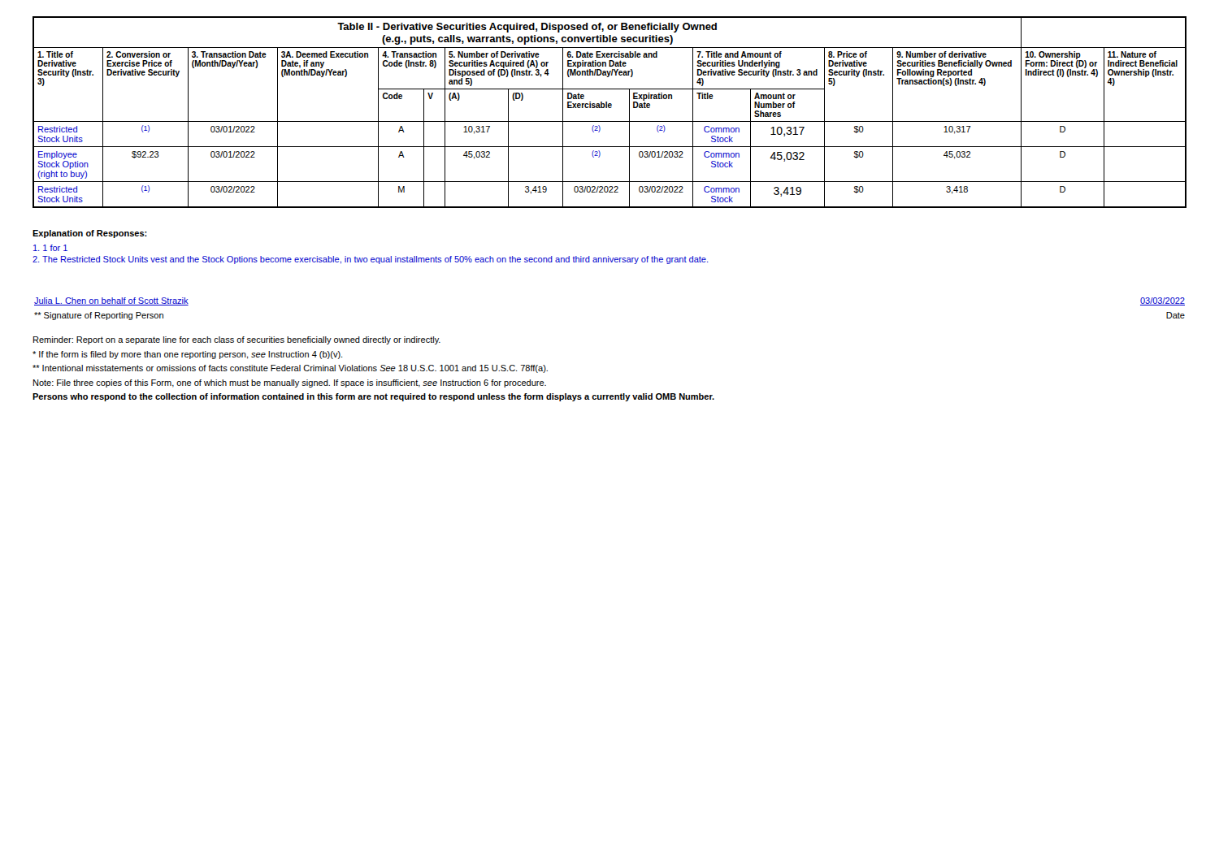| Table II - Derivative Securities Acquired, Disposed of, or Beneficially Owned (e.g., puts, calls, warrants, options, convertible securities) |
| 1. Title of Derivative Security (Instr. 3) | 2. Conversion or Exercise Price of Derivative Security | 3. Transaction Date (Month/Day/Year) | 3A. Deemed Execution Date, if any (Month/Day/Year) | 4. Transaction Code (Instr. 8) | 5. Number of Derivative Securities Acquired (A) or Disposed of (D) (Instr. 3, 4 and 5) | 6. Date Exercisable and Expiration Date (Month/Day/Year) | 7. Title and Amount of Securities Underlying Derivative Security (Instr. 3 and 4) | 8. Price of Derivative Security (Instr. 5) | 9. Number of derivative Securities Beneficially Owned Following Reported Transaction(s) (Instr. 4) | 10. Ownership Form: Direct (D) or Indirect (I) (Instr. 4) | 11. Nature of Indirect Beneficial Ownership (Instr. 4) |
| Code | V | (A) | (D) | Date Exercisable | Expiration Date | Title | Amount or Number of Shares |
| Restricted Stock Units | (1) | 03/01/2022 | | A | | 10,317 | | (2) | (2) | Common Stock | 10,317 | $0 | 10,317 | D | |
| Employee Stock Option (right to buy) | $92.23 | 03/01/2022 | | A | | 45,032 | | (2) | 03/01/2032 | Common Stock | 45,032 | $0 | 45,032 | D | |
| Restricted Stock Units | (1) | 03/02/2022 | | M | | | 3,419 | 03/02/2022 | 03/02/2022 | Common Stock | 3,419 | $0 | 3,418 | D | |
Explanation of Responses:
1. 1 for 1
2. The Restricted Stock Units vest and the Stock Options become exercisable, in two equal installments of 50% each on the second and third anniversary of the grant date.
| Julia L. Chen on behalf of Scott Strazik | 03/03/2022 |
| ** Signature of Reporting Person | Date |
Reminder: Report on a separate line for each class of securities beneficially owned directly or indirectly.
* If the form is filed by more than one reporting person, see Instruction 4 (b)(v).
** Intentional misstatements or omissions of facts constitute Federal Criminal Violations See 18 U.S.C. 1001 and 15 U.S.C. 78ff(a).
Note: File three copies of this Form, one of which must be manually signed. If space is insufficient, see Instruction 6 for procedure.
Persons who respond to the collection of information contained in this form are not required to respond unless the form displays a currently valid OMB Number.